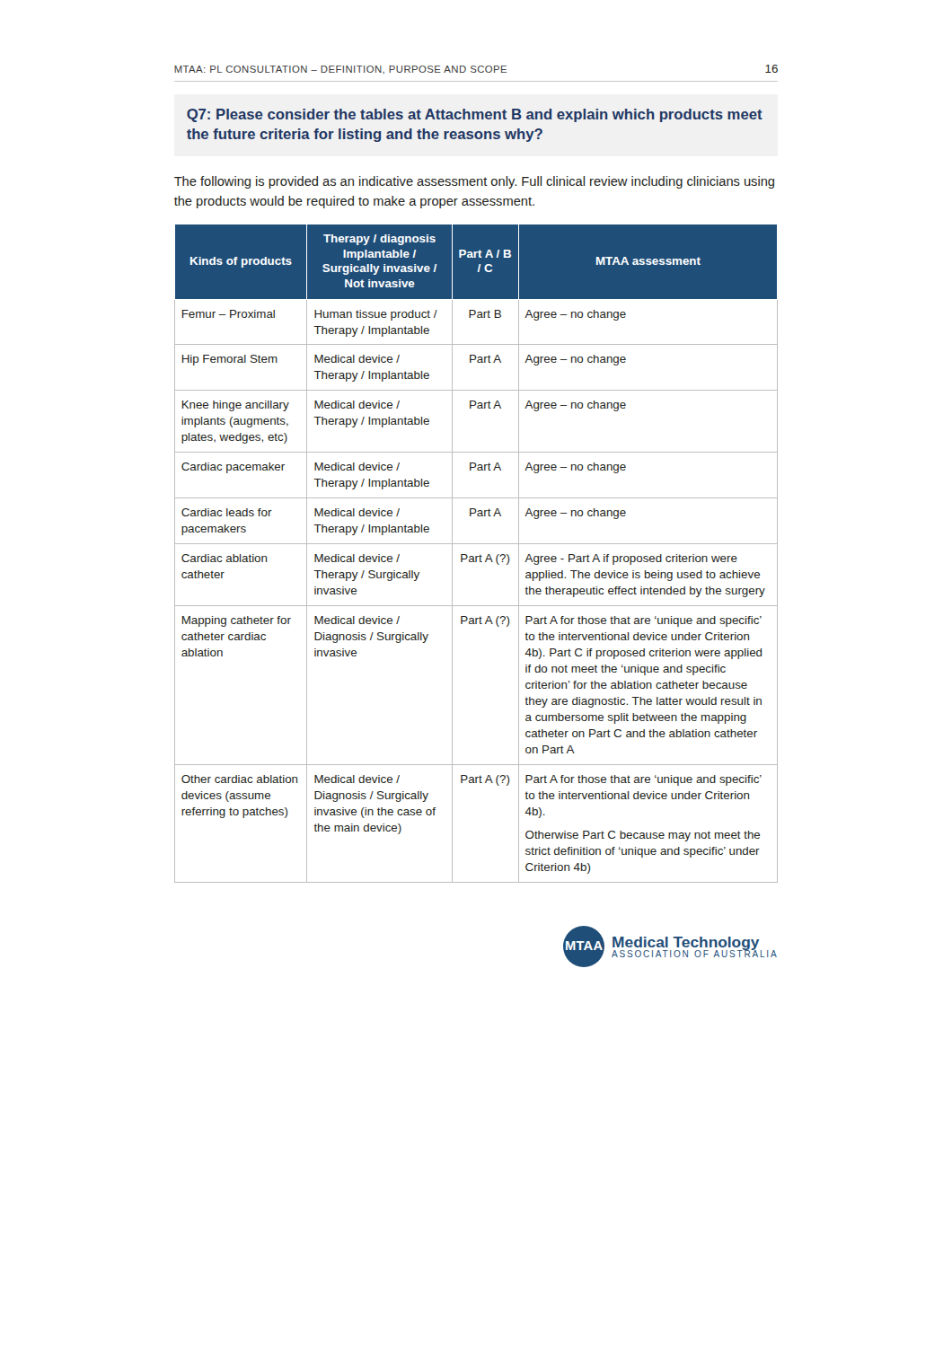MTAA: PL Consultation – Definition, Purpose and Scope
16
Q7: Please consider the tables at Attachment B and explain which products meet the future criteria for listing and the reasons why?
The following is provided as an indicative assessment only. Full clinical review including clinicians using the products would be required to make a proper assessment.
| Kinds of products | Therapy / diagnosis Implantable / Surgically invasive / Not invasive | Part A / B / C | MTAA assessment |
| --- | --- | --- | --- |
| Femur – Proximal | Human tissue product / Therapy / Implantable | Part B | Agree – no change |
| Hip Femoral Stem | Medical device / Therapy / Implantable | Part A | Agree – no change |
| Knee hinge ancillary implants (augments, plates, wedges, etc) | Medical device / Therapy / Implantable | Part A | Agree – no change |
| Cardiac pacemaker | Medical device / Therapy / Implantable | Part A | Agree – no change |
| Cardiac leads for pacemakers | Medical device / Therapy / Implantable | Part A | Agree – no change |
| Cardiac ablation catheter | Medical device / Therapy / Surgically invasive | Part A (?) | Agree - Part A if proposed criterion were applied. The device is being used to achieve the therapeutic effect intended by the surgery |
| Mapping catheter for catheter cardiac ablation | Medical device / Diagnosis / Surgically invasive | Part A (?) | Part A for those that are ‘unique and specific’ to the interventional device under Criterion 4b). Part C if proposed criterion were applied if do not meet the ‘unique and specific criterion’ for the ablation catheter because they are diagnostic. The latter would result in a cumbersome split between the mapping catheter on Part C and the ablation catheter on Part A |
| Other cardiac ablation devices (assume referring to patches) | Medical device / Diagnosis / Surgically invasive (in the case of the main device) | Part A (?) | Part A for those that are ‘unique and specific’ to the interventional device under Criterion 4b). Otherwise Part C because may not meet the strict definition of ‘unique and specific’ under Criterion 4b) |
MTAA
Medical Technology
Association of Australia